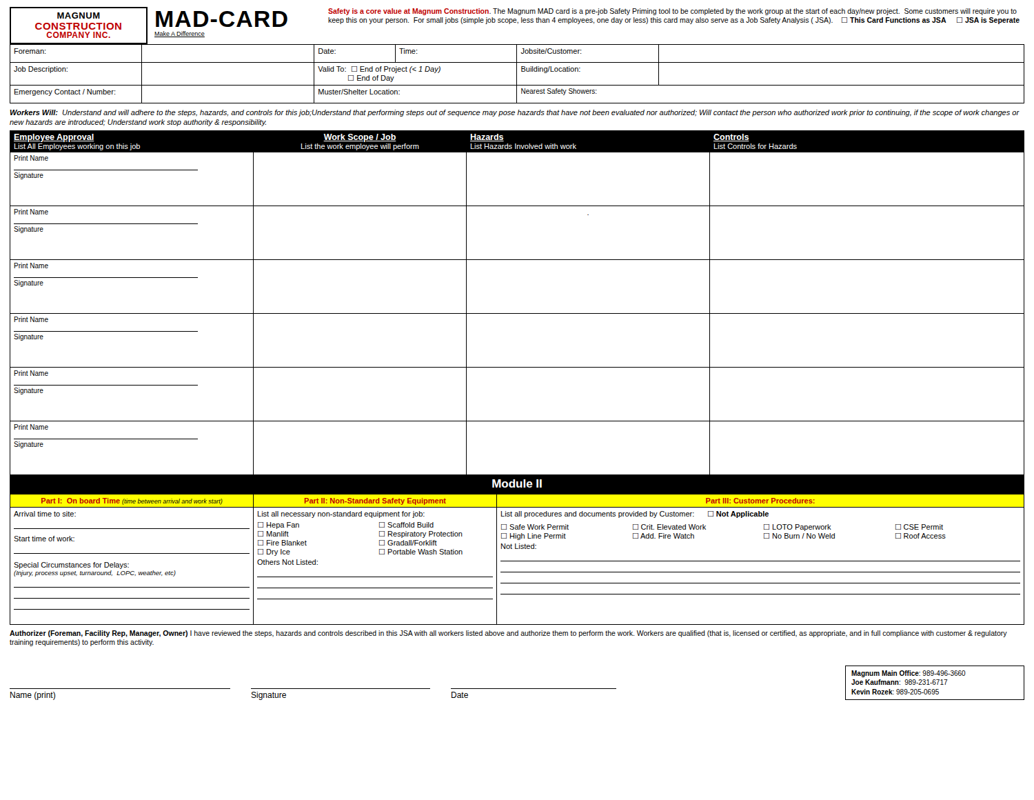MAGNUM
CONSTRUCTION
COMPANY INC.
MAD-CARD
Make A Difference
Safety is a core value at Magnum Construction. The Magnum MAD card is a pre-job Safety Priming tool to be completed by the work group at the start of each day/new project. Some customers will require you to keep this on your person. For small jobs (simple job scope, less than 4 employees, one day or less) this card may also serve as a Job Safety Analysis ( JSA). ☐ This Card Functions as JSA ☐ JSA is Seperate
| Foreman: | | Date: | Time: | Jobsite/Customer: | |
| Job Description: | | Valid To: ☐ End of Project (< 1 Day) ☐ End of Day | Building/Location: | |
| Emergency Contact / Number: | | Muster/Shelter Location: | Nearest Safety Showers: |
Workers Will: Understand and will adhere to the steps, hazards, and controls for this job;Understand that performing steps out of sequence may pose hazards that have not been evaluated nor authorized; Will contact the person who authorized work prior to continuing, if the scope of work changes or new hazards are introduced; Understand work stop authority & responsibility.
| Employee Approval List All Employees working on this job | Work Scope / Job List the work employee will perform | Hazards List Hazards Involved with work | Controls List Controls for Hazards |
| --- | --- | --- | --- |
| Print Name Signature | | | |
| Print Name Signature | | . | |
| Print Name Signature | | | |
| Print Name Signature | | | |
| Print Name Signature | | | |
| Print Name Signature | | | |
Module II
| Part I: On board Time (time between arrival and work start) | Part II: Non-Standard Safety Equipment | Part III: Customer Procedures: |
| Arrival time to site: Start time of work: Special Circumstances for Delays: (Injury, process upset, turnaround, LOPC, weather, etc) | List all necessary non-standard equipment for job: ☐ Hepa Fan ☐ Manlift ☐ Fire Blanket ☐ Dry Ice ☐ Scaffold Build ☐ Respiratory Protection ☐ Gradall/Forklift ☐ Portable Wash Station Others Not Listed: | List all procedures and documents provided by Customer: ☐ Not Applicable ☐ Safe Work Permit ☐ High Line Permit ☐ Crit. Elevated Work ☐ Add. Fire Watch ☐ LOTO Paperwork ☐ No Burn / No Weld ☐ CSE Permit ☐ Roof Access Not Listed: |
Authorizer (Foreman, Facility Rep, Manager, Owner) I have reviewed the steps, hazards and controls described in this JSA with all workers listed above and authorize them to perform the work. Workers are qualified (that is, licensed or certified, as appropriate, and in full compliance with customer & regulatory training requirements) to perform this activity.
Name (print)
Signature
Date
Magnum Main Office: 989-496-3660
Joe Kaufmann: 989-231-6717
Kevin Rozek: 989-205-0695